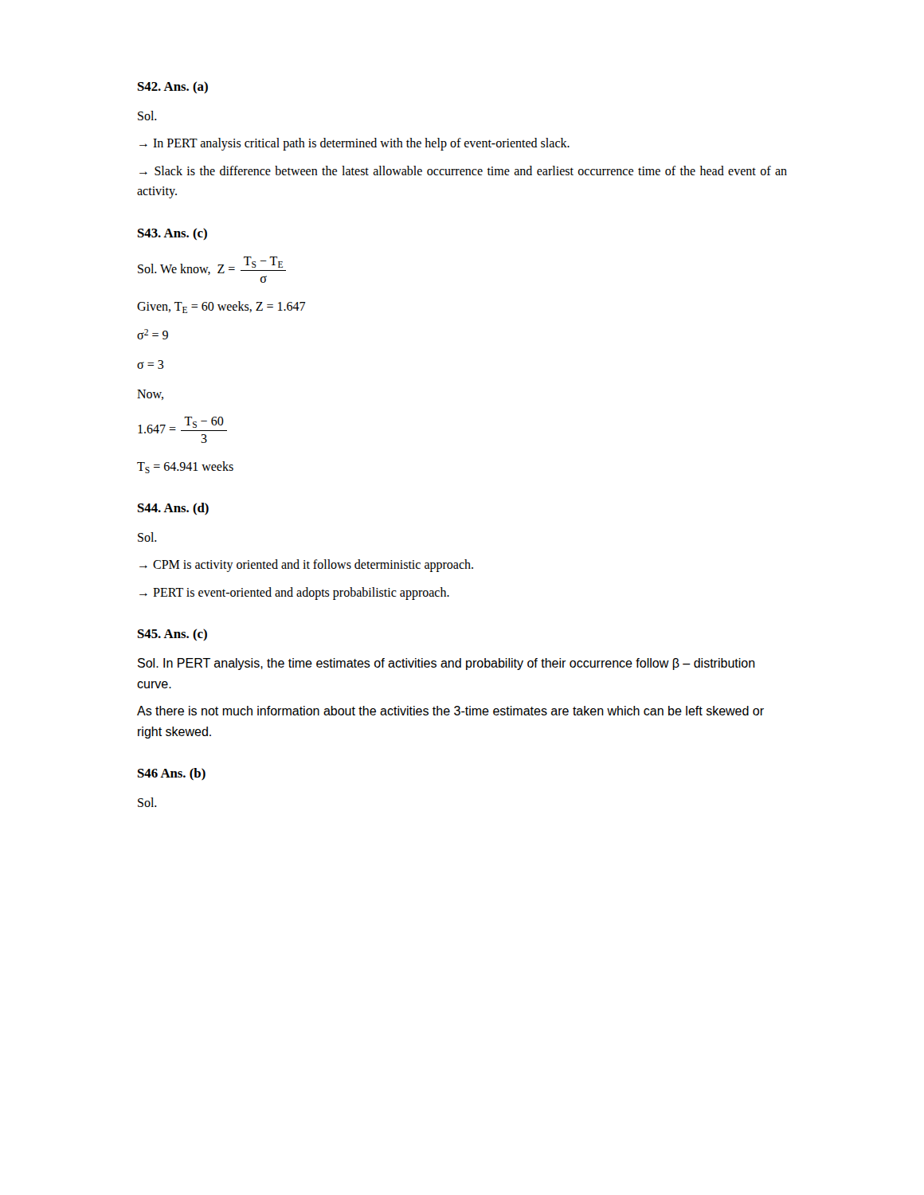S42. Ans. (a)
Sol.
→ In PERT analysis critical path is determined with the help of event-oriented slack.
→ Slack is the difference between the latest allowable occurrence time and earliest occurrence time of the head event of an activity.
S43. Ans. (c)
Sol. We know, Z = TS − TE σ
Given, TE = 60 weeks, Z = 1.647
σ2 = 9
σ = 3
Now,
1.647 = TS − 603
TS = 64.941 weeks
S44. Ans. (d)
Sol.
→ CPM is activity oriented and it follows deterministic approach.
→ PERT is event-oriented and adopts probabilistic approach.
S45. Ans. (c)
Sol. In PERT analysis, the time estimates of activities and probability of their occurrence follow β – distribution curve.
As there is not much information about the activities the 3-time estimates are taken which can be left skewed or right skewed.
S46 Ans. (b)
Sol.